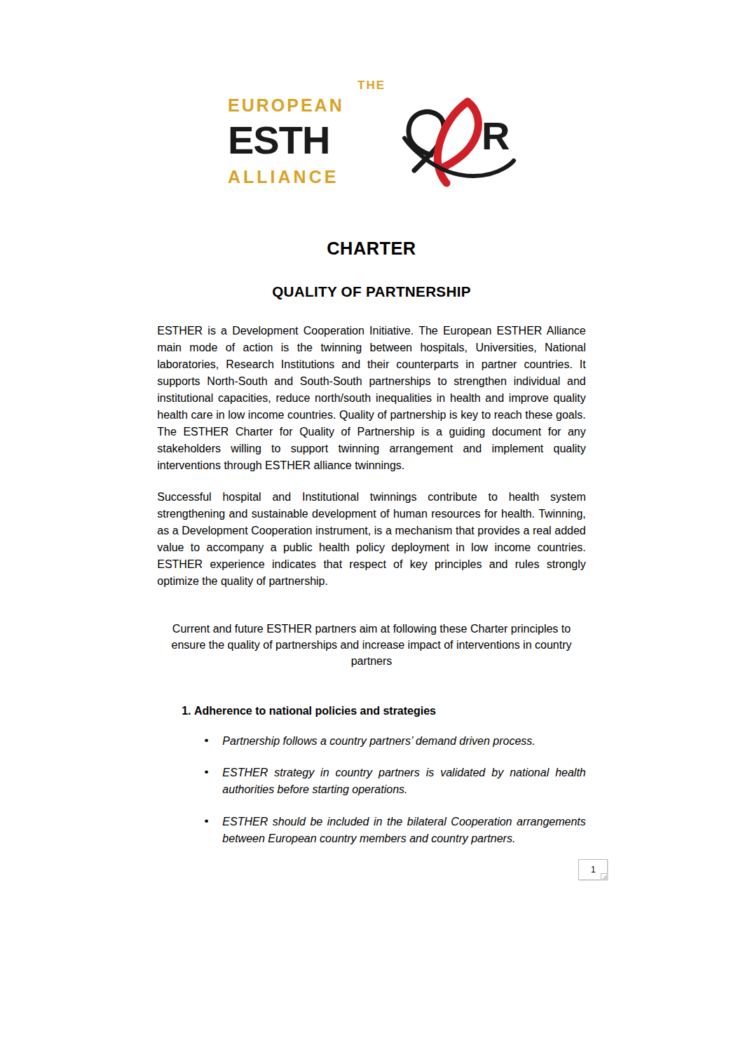THE EUROPEAN ESTH ALLIANCE R
CHARTER
QUALITY OF PARTNERSHIP
ESTHER is a Development Cooperation Initiative. The European ESTHER Alliance main mode of action is the twinning between hospitals, Universities, National laboratories, Research Institutions and their counterparts in partner countries. It supports North-South and South-South partnerships to strengthen individual and institutional capacities, reduce north/south inequalities in health and improve quality health care in low income countries. Quality of partnership is key to reach these goals. The ESTHER Charter for Quality of Partnership is a guiding document for any stakeholders willing to support twinning arrangement and implement quality interventions through ESTHER alliance twinnings.
Successful hospital and Institutional twinnings contribute to health system strengthening and sustainable development of human resources for health. Twinning, as a Development Cooperation instrument, is a mechanism that provides a real added value to accompany a public health policy deployment in low income countries. ESTHER experience indicates that respect of key principles and rules strongly optimize the quality of partnership.
Current and future ESTHER partners aim at following these Charter principles to ensure the quality of partnerships and increase impact of interventions in country partners
Adherence to national policies and strategies
Partnership follows a country partners’ demand driven process.
ESTHER strategy in country partners is validated by national health authorities before starting operations.
ESTHER should be included in the bilateral Cooperation arrangements between European country members and country partners.
1